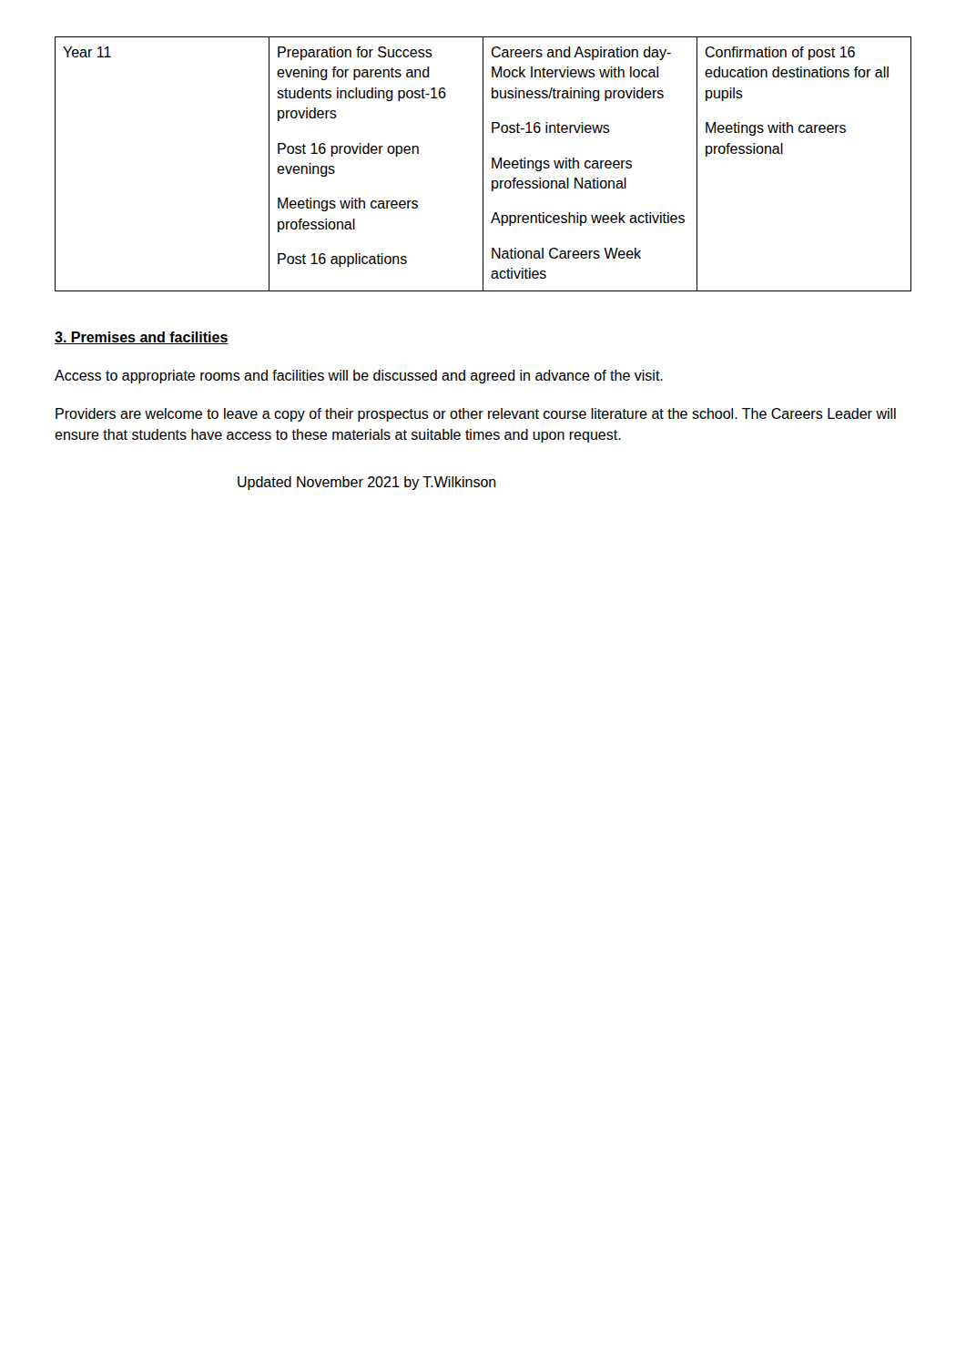| Year 11 | Preparation for Success evening for parents and students including post-16 providers Post 16 provider open evenings Meetings with careers professional Post 16 applications | Careers and Aspiration day- Mock Interviews with local business/training providers Post-16 interviews Meetings with careers professional National Apprenticeship week activities National Careers Week activities | Confirmation of post 16 education destinations for all pupils Meetings with careers professional |
3. Premises and facilities
Access to appropriate rooms and facilities will be discussed and agreed in advance of the visit.
Providers are welcome to leave a copy of their prospectus or other relevant course literature at the school. The Careers Leader will ensure that students have access to these materials at suitable times and upon request.
Updated November 2021 by T.Wilkinson